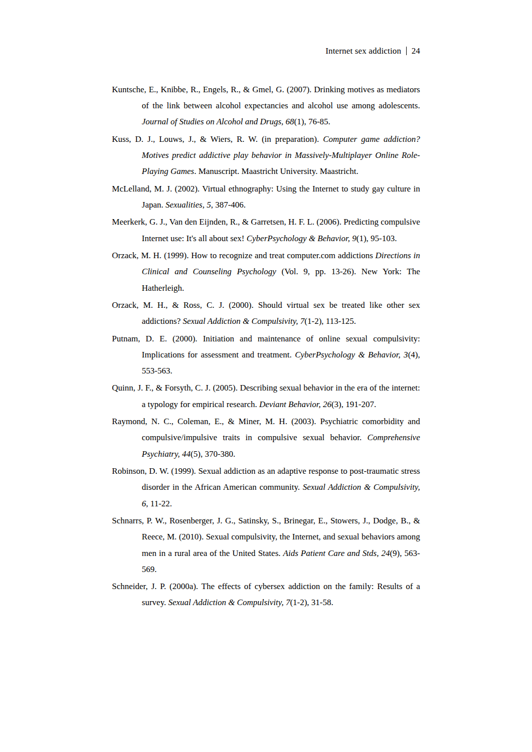Internet sex addiction 24
Kuntsche, E., Knibbe, R., Engels, R., & Gmel, G. (2007). Drinking motives as mediators of the link between alcohol expectancies and alcohol use among adolescents. Journal of Studies on Alcohol and Drugs, 68(1), 76-85.
Kuss, D. J., Louws, J., & Wiers, R. W. (in preparation). Computer game addiction? Motives predict addictive play behavior in Massively-Multiplayer Online Role-Playing Games. Manuscript. Maastricht University. Maastricht.
McLelland, M. J. (2002). Virtual ethnography: Using the Internet to study gay culture in Japan. Sexualities, 5, 387-406.
Meerkerk, G. J., Van den Eijnden, R., & Garretsen, H. F. L. (2006). Predicting compulsive Internet use: It's all about sex! CyberPsychology & Behavior, 9(1), 95-103.
Orzack, M. H. (1999). How to recognize and treat computer.com addictions Directions in Clinical and Counseling Psychology (Vol. 9, pp. 13-26). New York: The Hatherleigh.
Orzack, M. H., & Ross, C. J. (2000). Should virtual sex be treated like other sex addictions? Sexual Addiction & Compulsivity, 7(1-2), 113-125.
Putnam, D. E. (2000). Initiation and maintenance of online sexual compulsivity: Implications for assessment and treatment. CyberPsychology & Behavior, 3(4), 553-563.
Quinn, J. F., & Forsyth, C. J. (2005). Describing sexual behavior in the era of the internet: a typology for empirical research. Deviant Behavior, 26(3), 191-207.
Raymond, N. C., Coleman, E., & Miner, M. H. (2003). Psychiatric comorbidity and compulsive/impulsive traits in compulsive sexual behavior. Comprehensive Psychiatry, 44(5), 370-380.
Robinson, D. W. (1999). Sexual addiction as an adaptive response to post-traumatic stress disorder in the African American community. Sexual Addiction & Compulsivity, 6, 11-22.
Schnarrs, P. W., Rosenberger, J. G., Satinsky, S., Brinegar, E., Stowers, J., Dodge, B., & Reece, M. (2010). Sexual compulsivity, the Internet, and sexual behaviors among men in a rural area of the United States. Aids Patient Care and Stds, 24(9), 563-569.
Schneider, J. P. (2000a). The effects of cybersex addiction on the family: Results of a survey. Sexual Addiction & Compulsivity, 7(1-2), 31-58.